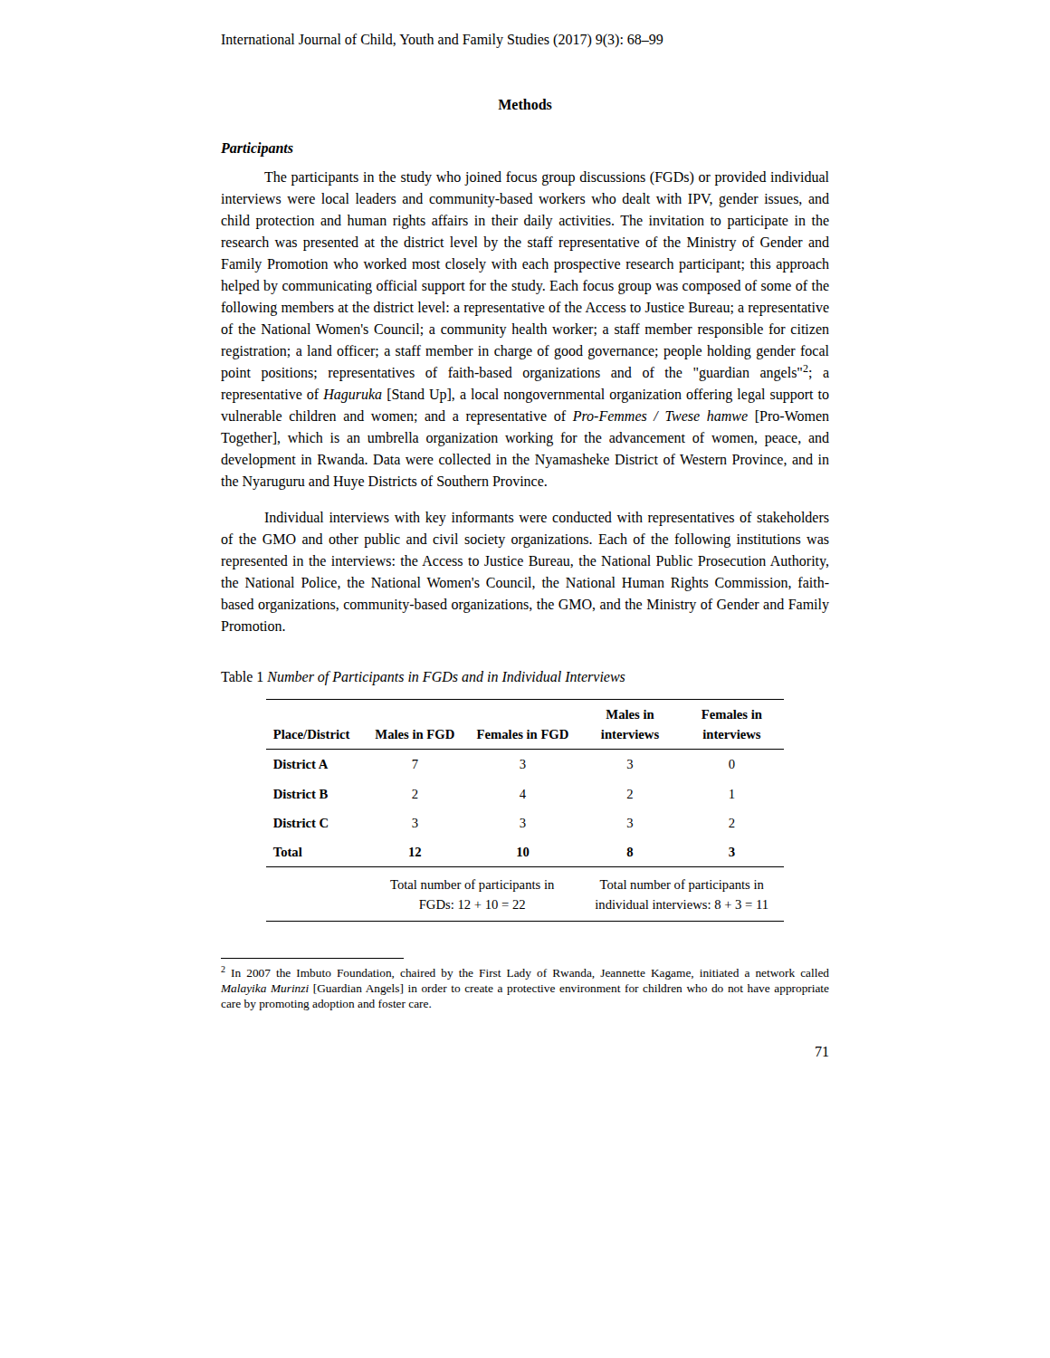International Journal of Child, Youth and Family Studies (2017) 9(3): 68–99
Methods
Participants
The participants in the study who joined focus group discussions (FGDs) or provided individual interviews were local leaders and community-based workers who dealt with IPV, gender issues, and child protection and human rights affairs in their daily activities. The invitation to participate in the research was presented at the district level by the staff representative of the Ministry of Gender and Family Promotion who worked most closely with each prospective research participant; this approach helped by communicating official support for the study. Each focus group was composed of some of the following members at the district level: a representative of the Access to Justice Bureau; a representative of the National Women's Council; a community health worker; a staff member responsible for citizen registration; a land officer; a staff member in charge of good governance; people holding gender focal point positions; representatives of faith-based organizations and of the "guardian angels"2; a representative of Haguruka [Stand Up], a local nongovernmental organization offering legal support to vulnerable children and women; and a representative of Pro-Femmes / Twese hamwe [Pro-Women Together], which is an umbrella organization working for the advancement of women, peace, and development in Rwanda. Data were collected in the Nyamasheke District of Western Province, and in the Nyaruguru and Huye Districts of Southern Province.
Individual interviews with key informants were conducted with representatives of stakeholders of the GMO and other public and civil society organizations. Each of the following institutions was represented in the interviews: the Access to Justice Bureau, the National Public Prosecution Authority, the National Police, the National Women's Council, the National Human Rights Commission, faith-based organizations, community-based organizations, the GMO, and the Ministry of Gender and Family Promotion.
Table 1 Number of Participants in FGDs and in Individual Interviews
| Place/District | Males in FGD | Females in FGD | Males in interviews | Females in interviews |
| --- | --- | --- | --- | --- |
| District A | 7 | 3 | 3 | 0 |
| District B | 2 | 4 | 2 | 1 |
| District C | 3 | 3 | 3 | 2 |
| Total | 12 | 10 | 8 | 3 |
| | Total number of participants in FGDs: 12 + 10 = 22 | Total number of participants in individual interviews: 8 + 3 = 11 |
2 In 2007 the Imbuto Foundation, chaired by the First Lady of Rwanda, Jeannette Kagame, initiated a network called Malayika Murinzi [Guardian Angels] in order to create a protective environment for children who do not have appropriate care by promoting adoption and foster care.
71